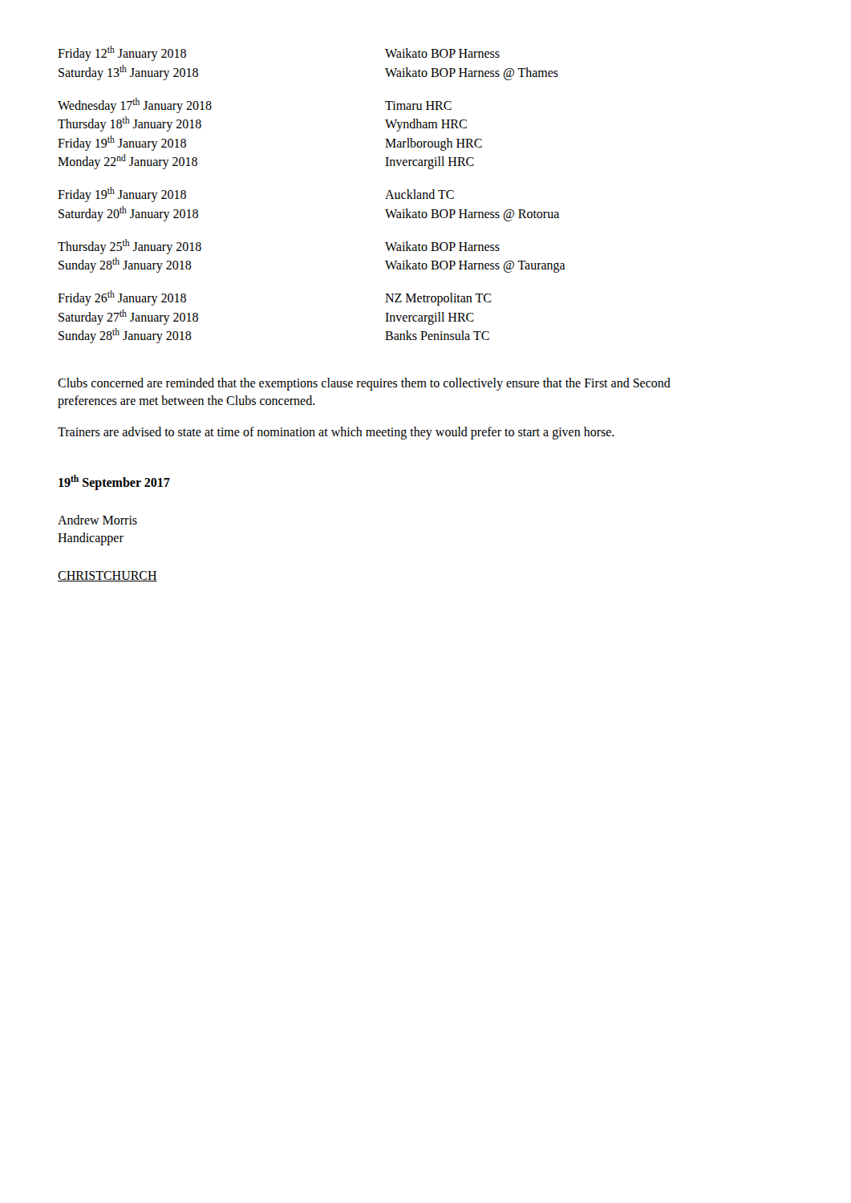| Friday 12 th January 2018 | Waikato BOP Harness |
| Saturday 13 th January 2018 | Waikato BOP Harness @ Thames |
| Wednesday 17 th January 2018 | Timaru HRC |
| Thursday 18 th January 2018 | Wyndham HRC |
| Friday 19 th January 2018 | Marlborough HRC |
| Monday 22 nd January 2018 | Invercargill HRC |
| Friday 19 th January 2018 | Auckland TC |
| Saturday 20 th January 2018 | Waikato BOP Harness @ Rotorua |
| Thursday 25 th January 2018 | Waikato BOP Harness |
| Sunday 28 th January 2018 | Waikato BOP Harness @ Tauranga |
| Friday 26 th January 2018 | NZ Metropolitan TC |
| Saturday 27 th January 2018 | Invercargill HRC |
| Sunday 28 th January 2018 | Banks Peninsula TC |
Clubs concerned are reminded that the exemptions clause requires them to collectively ensure that the First and Second preferences are met between the Clubs concerned.
Trainers are advised to state at time of nomination at which meeting they would prefer to start a given horse.
19th September 2017
Andrew Morris
Handicapper
CHRISTCHURCH